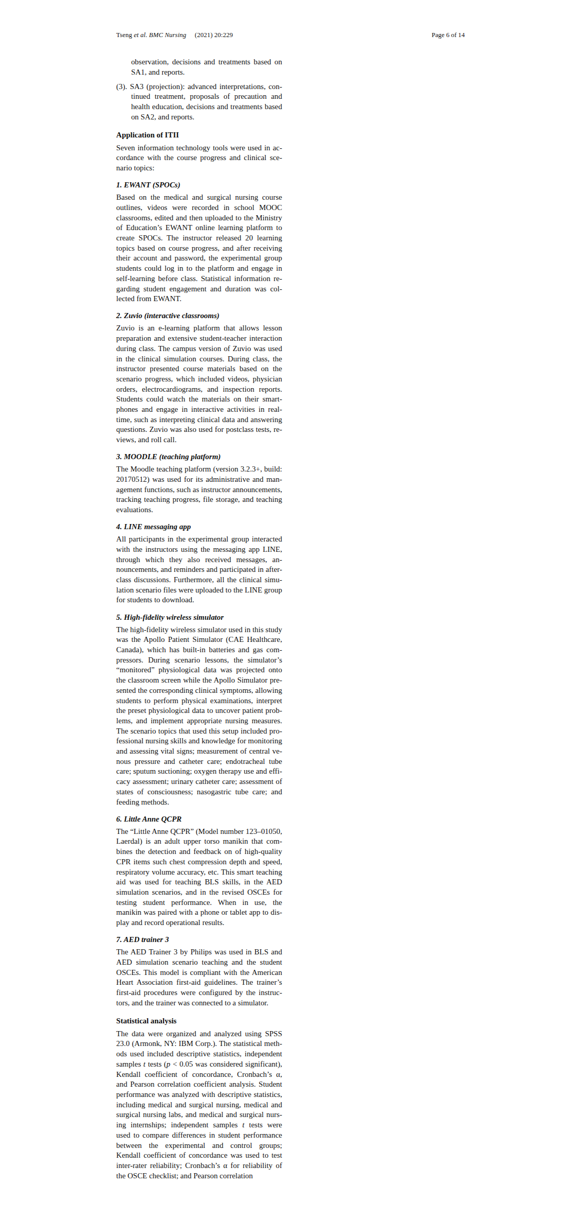Tseng et al. BMC Nursing (2021) 20:229
Page 6 of 14
observation, decisions and treatments based on SA1, and reports.
(3). SA3 (projection): advanced interpretations, continued treatment, proposals of precaution and health education, decisions and treatments based on SA2, and reports.
Application of ITII
Seven information technology tools were used in accordance with the course progress and clinical scenario topics:
1. EWANT (SPOCs)
Based on the medical and surgical nursing course outlines, videos were recorded in school MOOC classrooms, edited and then uploaded to the Ministry of Education’s EWANT online learning platform to create SPOCs. The instructor released 20 learning topics based on course progress, and after receiving their account and password, the experimental group students could log in to the platform and engage in self-learning before class. Statistical information regarding student engagement and duration was collected from EWANT.
2. Zuvio (interactive classrooms)
Zuvio is an e-learning platform that allows lesson preparation and extensive student-teacher interaction during class. The campus version of Zuvio was used in the clinical simulation courses. During class, the instructor presented course materials based on the scenario progress, which included videos, physician orders, electrocardiograms, and inspection reports. Students could watch the materials on their smartphones and engage in interactive activities in real-time, such as interpreting clinical data and answering questions. Zuvio was also used for postclass tests, reviews, and roll call.
3. MOODLE (teaching platform)
The Moodle teaching platform (version 3.2.3+, build: 20170512) was used for its administrative and management functions, such as instructor announcements, tracking teaching progress, file storage, and teaching evaluations.
4. LINE messaging app
All participants in the experimental group interacted with the instructors using the messaging app LINE, through which they also received messages, announcements, and reminders and participated in after-class discussions. Furthermore, all the clinical simulation scenario files were uploaded to the LINE group for students to download.
5. High-fidelity wireless simulator
The high-fidelity wireless simulator used in this study was the Apollo Patient Simulator (CAE Healthcare, Canada), which has built-in batteries and gas compressors. During scenario lessons, the simulator’s “monitored” physiological data was projected onto the classroom screen while the Apollo Simulator presented the corresponding clinical symptoms, allowing students to perform physical examinations, interpret the preset physiological data to uncover patient problems, and implement appropriate nursing measures. The scenario topics that used this setup included professional nursing skills and knowledge for monitoring and assessing vital signs; measurement of central venous pressure and catheter care; endotracheal tube care; sputum suctioning; oxygen therapy use and efficacy assessment; urinary catheter care; assessment of states of consciousness; nasogastric tube care; and feeding methods.
6. Little Anne QCPR
The “Little Anne QCPR” (Model number 123–01050, Laerdal) is an adult upper torso manikin that combines the detection and feedback on of high-quality CPR items such chest compression depth and speed, respiratory volume accuracy, etc. This smart teaching aid was used for teaching BLS skills, in the AED simulation scenarios, and in the revised OSCEs for testing student performance. When in use, the manikin was paired with a phone or tablet app to display and record operational results.
7. AED trainer 3
The AED Trainer 3 by Philips was used in BLS and AED simulation scenario teaching and the student OSCEs. This model is compliant with the American Heart Association first-aid guidelines. The trainer’s first-aid procedures were configured by the instructors, and the trainer was connected to a simulator.
Statistical analysis
The data were organized and analyzed using SPSS 23.0 (Armonk, NY: IBM Corp.). The statistical methods used included descriptive statistics, independent samples t tests (p < 0.05 was considered significant), Kendall coefficient of concordance, Cronbach’s α, and Pearson correlation coefficient analysis. Student performance was analyzed with descriptive statistics, including medical and surgical nursing, medical and surgical nursing labs, and medical and surgical nursing internships; independent samples t tests were used to compare differences in student performance between the experimental and control groups; Kendall coefficient of concordance was used to test inter-rater reliability; Cronbach’s α for reliability of the OSCE checklist; and Pearson correlation